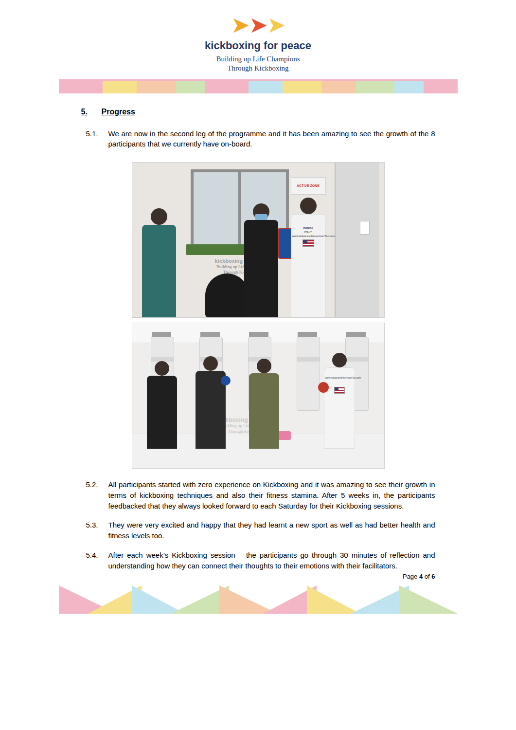➤➤➤
kickboxing for peace
Building up Life Champions
Through Kickboxing
5. Progress
5.1.
We are now in the second leg of the programme and it has been amazing to see the growth of the 8 participants that we currently have on-board.
ACTIVE ZONE
kickboxing for peace
Building up Life Champions
Through Kickboxing
PERINI
ITALY
www.AdvancedAmericanTax.com
kickboxing for peace
Building up Life Champions
Through Kickboxing
www.AdvancedAmericanTax.com
5.2.
All participants started with zero experience on Kickboxing and it was amazing to see their growth in terms of kickboxing techniques and also their fitness stamina. After 5 weeks in, the participants feedbacked that they always looked forward to each Saturday for their Kickboxing sessions.
5.3.
They were very excited and happy that they had learnt a new sport as well as had better health and fitness levels too.
5.4.
After each week’s Kickboxing session – the participants go through 30 minutes of reflection and understanding how they can connect their thoughts to their emotions with their facilitators.
Page 4 of 6